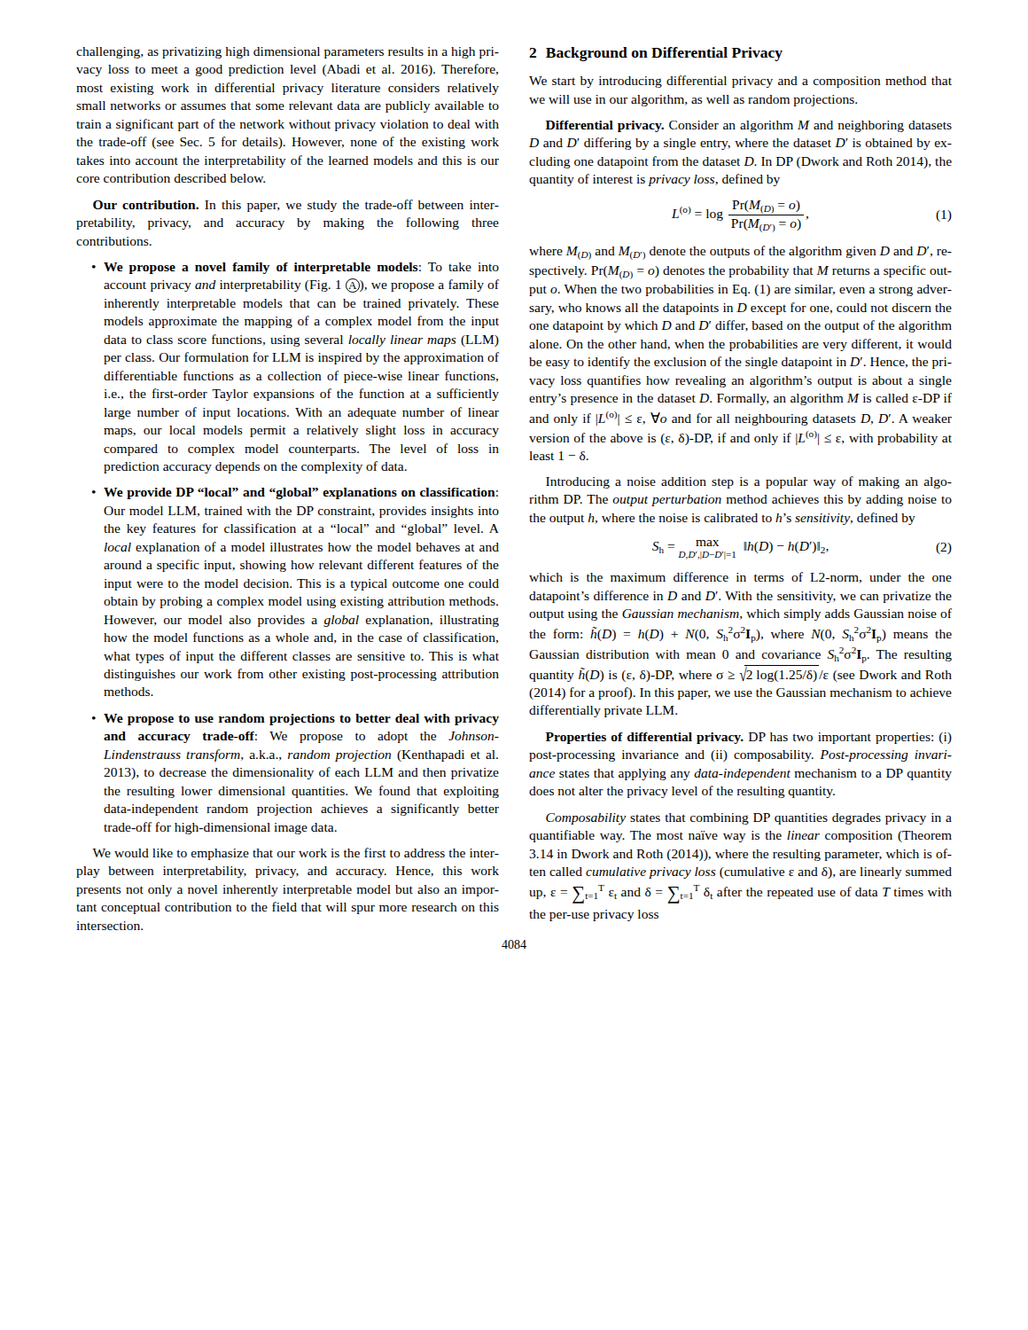challenging, as privatizing high dimensional parameters results in a high privacy loss to meet a good prediction level (Abadi et al. 2016). Therefore, most existing work in differential privacy literature considers relatively small networks or assumes that some relevant data are publicly available to train a significant part of the network without privacy violation to deal with the trade-off (see Sec. 5 for details). However, none of the existing work takes into account the interpretability of the learned models and this is our core contribution described below.
Our contribution. In this paper, we study the trade-off between interpretability, privacy, and accuracy by making the following three contributions.
We propose a novel family of interpretable models: To take into account privacy and interpretability (Fig. 1 A), we propose a family of inherently interpretable models that can be trained privately. These models approximate the mapping of a complex model from the input data to class score functions, using several locally linear maps (LLM) per class. Our formulation for LLM is inspired by the approximation of differentiable functions as a collection of piece-wise linear functions, i.e., the first-order Taylor expansions of the function at a sufficiently large number of input locations. With an adequate number of linear maps, our local models permit a relatively slight loss in accuracy compared to complex model counterparts. The level of loss in prediction accuracy depends on the complexity of data.
We provide DP “local” and “global” explanations on classification: Our model LLM, trained with the DP constraint, provides insights into the key features for classification at a “local” and “global” level. A local explanation of a model illustrates how the model behaves at and around a specific input, showing how relevant different features of the input were to the model decision. This is a typical outcome one could obtain by probing a complex model using existing attribution methods. However, our model also provides a global explanation, illustrating how the model functions as a whole and, in the case of classification, what types of input the different classes are sensitive to. This is what distinguishes our work from other existing post-processing attribution methods.
We propose to use random projections to better deal with privacy and accuracy trade-off: We propose to adopt the Johnson-Lindenstrauss transform, a.k.a., random projection (Kenthapadi et al. 2013), to decrease the dimensionality of each LLM and then privatize the resulting lower dimensional quantities. We found that exploiting data-independent random projection achieves a significantly better trade-off for high-dimensional image data.
We would like to emphasize that our work is the first to address the interplay between interpretability, privacy, and accuracy. Hence, this work presents not only a novel inherently interpretable model but also an important conceptual contribution to the field that will spur more research on this intersection.
2 Background on Differential Privacy
We start by introducing differential privacy and a composition method that we will use in our algorithm, as well as random projections.
Differential privacy. Consider an algorithm M and neighboring datasets D and D′ differing by a single entry, where the dataset D′ is obtained by excluding one datapoint from the dataset D. In DP (Dwork and Roth 2014), the quantity of interest is privacy loss, defined by
L(o) = log Pr(M(D) = o) Pr(M(D′) = o) , (1)
where M(D) and M(D′) denote the outputs of the algorithm given D and D′, respectively. Pr(M(D) = o) denotes the probability that M returns a specific output o. When the two probabilities in Eq. (1) are similar, even a strong adversary, who knows all the datapoints in D except for one, could not discern the one datapoint by which D and D′ differ, based on the output of the algorithm alone. On the other hand, when the probabilities are very different, it would be easy to identify the exclusion of the single datapoint in D′. Hence, the privacy loss quantifies how revealing an algorithm’s output is about a single entry’s presence in the dataset D. Formally, an algorithm M is called ε-DP if and only if |L(o)| ≤ ε, ∀o and for all neighbouring datasets D, D′. A weaker version of the above is (ε, δ)-DP, if and only if |L(o)| ≤ ε, with probability at least 1 − δ.
Introducing a noise addition step is a popular way of making an algorithm DP. The output perturbation method achieves this by adding noise to the output h, where the noise is calibrated to h’s sensitivity, defined by
Sh = max D,D′,|D−D′|=1 ‖h(D) − h(D′)‖2, (2)
which is the maximum difference in terms of L2-norm, under the one datapoint’s difference in D and D′. With the sensitivity, we can privatize the output using the Gaussian mechanism, which simply adds Gaussian noise of the form: h̃(D) = h(D) + N(0, Sh 2σ2 Ip), where N(0, Sh 2σ2 Ip) means the Gaussian distribution with mean 0 and covariance Sh 2σ2 Ip. The resulting quantity h̃(D) is (ε, δ)-DP, where σ ≥ √2 log(1.25/δ)/ε (see Dwork and Roth (2014) for a proof). In this paper, we use the Gaussian mechanism to achieve differentially private LLM.
Properties of differential privacy. DP has two important properties: (i) post-processing invariance and (ii) composability. Post-processing invariance states that applying any data-independent mechanism to a DP quantity does not alter the privacy level of the resulting quantity.
Composability states that combining DP quantities degrades privacy in a quantifiable way. The most naïve way is the linear composition (Theorem 3.14 in Dwork and Roth (2014)), where the resulting parameter, which is often called cumulative privacy loss (cumulative ε and δ), are linearly summed up, ε = ∑t=1 T εt and δ = ∑t=1 T δt after the repeated use of data T times with the per-use privacy loss
4084